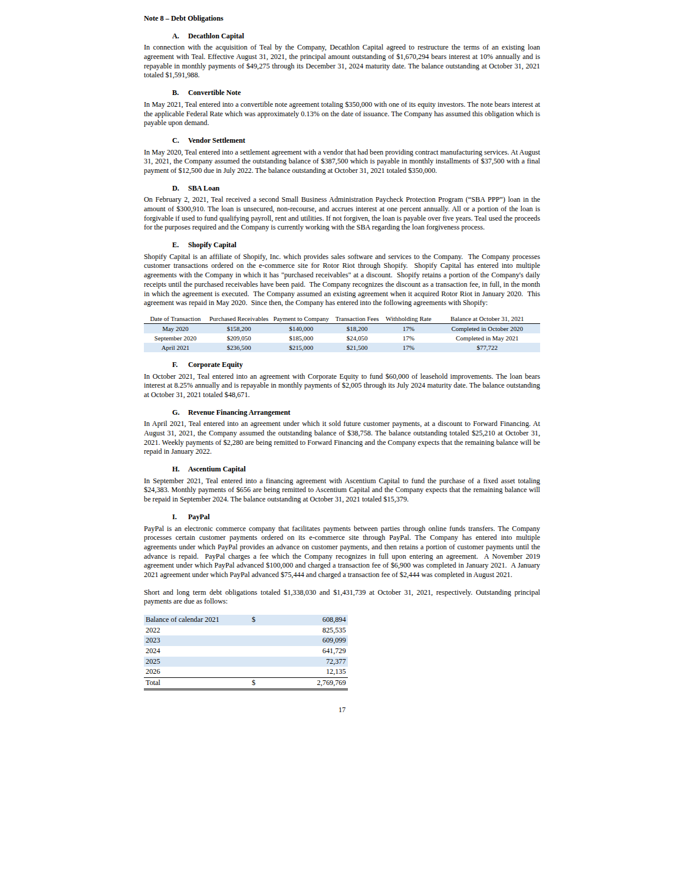Note 8 – Debt Obligations
A. Decathlon Capital
In connection with the acquisition of Teal by the Company, Decathlon Capital agreed to restructure the terms of an existing loan agreement with Teal. Effective August 31, 2021, the principal amount outstanding of $1,670,294 bears interest at 10% annually and is repayable in monthly payments of $49,275 through its December 31, 2024 maturity date. The balance outstanding at October 31, 2021 totaled $1,591,988.
B. Convertible Note
In May 2021, Teal entered into a convertible note agreement totaling $350,000 with one of its equity investors. The note bears interest at the applicable Federal Rate which was approximately 0.13% on the date of issuance. The Company has assumed this obligation which is payable upon demand.
C. Vendor Settlement
In May 2020, Teal entered into a settlement agreement with a vendor that had been providing contract manufacturing services. At August 31, 2021, the Company assumed the outstanding balance of $387,500 which is payable in monthly installments of $37,500 with a final payment of $12,500 due in July 2022. The balance outstanding at October 31, 2021 totaled $350,000.
D. SBA Loan
On February 2, 2021, Teal received a second Small Business Administration Paycheck Protection Program (“SBA PPP”) loan in the amount of $300,910. The loan is unsecured, non-recourse, and accrues interest at one percent annually. All or a portion of the loan is forgivable if used to fund qualifying payroll, rent and utilities. If not forgiven, the loan is payable over five years. Teal used the proceeds for the purposes required and the Company is currently working with the SBA regarding the loan forgiveness process.
E. Shopify Capital
Shopify Capital is an affiliate of Shopify, Inc. which provides sales software and services to the Company. The Company processes customer transactions ordered on the e-commerce site for Rotor Riot through Shopify. Shopify Capital has entered into multiple agreements with the Company in which it has "purchased receivables" at a discount. Shopify retains a portion of the Company's daily receipts until the purchased receivables have been paid. The Company recognizes the discount as a transaction fee, in full, in the month in which the agreement is executed. The Company assumed an existing agreement when it acquired Rotor Riot in January 2020. This agreement was repaid in May 2020. Since then, the Company has entered into the following agreements with Shopify:
| Date of Transaction | Purchased Receivables | Payment to Company | Transaction Fees | Withholding Rate | Balance at October 31, 2021 |
| --- | --- | --- | --- | --- | --- |
| May 2020 | $158,200 | $140,000 | $18,200 | 17% | Completed in October 2020 |
| September 2020 | $209,050 | $185,000 | $24,050 | 17% | Completed in May 2021 |
| April 2021 | $236,500 | $215,000 | $21,500 | 17% | $77,722 |
F. Corporate Equity
In October 2021, Teal entered into an agreement with Corporate Equity to fund $60,000 of leasehold improvements. The loan bears interest at 8.25% annually and is repayable in monthly payments of $2,005 through its July 2024 maturity date. The balance outstanding at October 31, 2021 totaled $48,671.
G. Revenue Financing Arrangement
In April 2021, Teal entered into an agreement under which it sold future customer payments, at a discount to Forward Financing. At August 31, 2021, the Company assumed the outstanding balance of $38,758. The balance outstanding totaled $25,210 at October 31, 2021. Weekly payments of $2,280 are being remitted to Forward Financing and the Company expects that the remaining balance will be repaid in January 2022.
H. Ascentium Capital
In September 2021, Teal entered into a financing agreement with Ascentium Capital to fund the purchase of a fixed asset totaling $24,383. Monthly payments of $656 are being remitted to Ascentium Capital and the Company expects that the remaining balance will be repaid in September 2024. The balance outstanding at October 31, 2021 totaled $15,379.
I. PayPal
PayPal is an electronic commerce company that facilitates payments between parties through online funds transfers. The Company processes certain customer payments ordered on its e-commerce site through PayPal. The Company has entered into multiple agreements under which PayPal provides an advance on customer payments, and then retains a portion of customer payments until the advance is repaid. PayPal charges a fee which the Company recognizes in full upon entering an agreement. A November 2019 agreement under which PayPal advanced $100,000 and charged a transaction fee of $6,900 was completed in January 2021. A January 2021 agreement under which PayPal advanced $75,444 and charged a transaction fee of $2,444 was completed in August 2021.
Short and long term debt obligations totaled $1,338,030 and $1,431,739 at October 31, 2021, respectively. Outstanding principal payments are due as follows:
| Balance of calendar 2021 | $ | 608,894 |
| 2022 | | 825,535 |
| 2023 | | 609,099 |
| 2024 | | 641,729 |
| 2025 | | 72,377 |
| 2026 | | 12,135 |
| Total | $ | 2,769,769 |
17